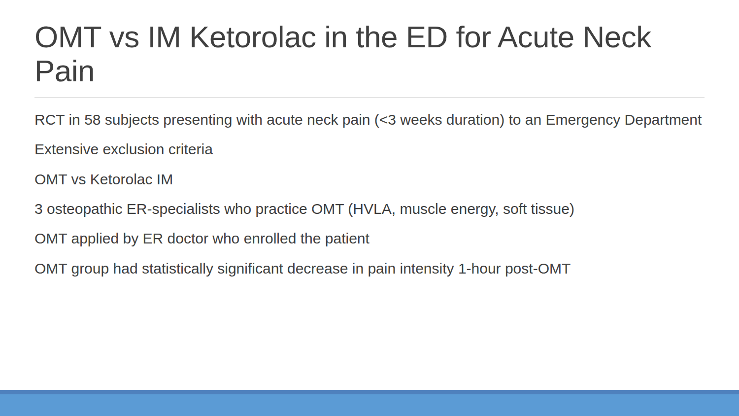OMT vs IM Ketorolac in the ED for Acute Neck Pain
RCT in 58 subjects presenting with acute neck pain (<3 weeks duration) to an Emergency Department
Extensive exclusion criteria
OMT vs Ketorolac IM
3 osteopathic ER-specialists who practice OMT (HVLA, muscle energy, soft tissue)
OMT applied by ER doctor who enrolled the patient
OMT group had statistically significant decrease in pain intensity 1-hour post-OMT